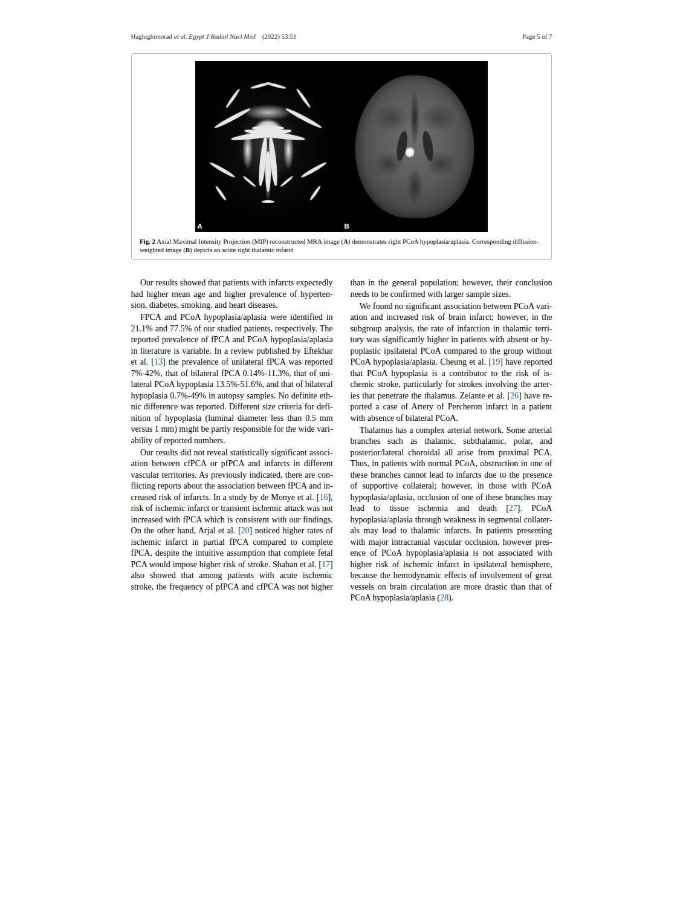Haghighimorad et al. Egypt J Radiol Nucl Med (2022) 53:51
Page 5 of 7
A
B
Fig. 2 Axial Maximal Intensity Projection (MIP) reconstructed MRA image (A) demonstrates right PCoA hypoplasia/aplasia. Corresponding diffusion-weighted image (B) depicts an acute right thalamic infarct
Our results showed that patients with infarcts expectedly had higher mean age and higher prevalence of hypertension, diabetes, smoking, and heart diseases.
FPCA and PCoA hypoplasia/aplasia were identified in 21.1% and 77.5% of our studied patients, respectively. The reported prevalence of fPCA and PCoA hypoplasia/aplasia in literature is variable. In a review published by Eftekhar et al. [13] the prevalence of unilateral fPCA was reported 7%-42%, that of bilateral fPCA 0.14%-11.3%, that of unilateral PCoA hypoplasia 13.5%-51.6%, and that of bilateral hypoplasia 0.7%-49% in autopsy samples. No definite ethnic difference was reported. Different size criteria for definition of hypoplasia (luminal diameter less than 0.5 mm versus 1 mm) might be partly responsible for the wide variability of reported numbers.
Our results did not reveal statistically significant association between cfPCA or pfPCA and infarcts in different vascular territories. As previously indicated, there are conflicting reports about the association between fPCA and increased risk of infarcts. In a study by de Monye et al. [16], risk of ischemic infarct or transient ischemic attack was not increased with fPCA which is consistent with our findings. On the other hand, Arjal et al. [20] noticed higher rates of ischemic infarct in partial fPCA compared to complete fPCA, despite the intuitive assumption that complete fetal PCA would impose higher risk of stroke. Shaban et al. [17] also showed that among patients with acute ischemic stroke, the frequency of pfPCA and cfPCA was not higher than in the general population; however, their conclusion needs to be confirmed with larger sample sizes.
We found no significant association between PCoA variation and increased risk of brain infarct; however, in the subgroup analysis, the rate of infarction in thalamic territory was significantly higher in patients with absent or hypoplastic ipsilateral PCoA compared to the group without PCoA hypoplasia/aplasia. Cheung et al. [19] have reported that PCoA hypoplasia is a contributor to the risk of ischemic stroke, particularly for strokes involving the arteries that penetrate the thalamus. Zelante et al. [26] have reported a case of Artery of Percheron infarct in a patient with absence of bilateral PCoA.
Thalamus has a complex arterial network. Some arterial branches such as thalamic, subthalamic, polar, and posterior/lateral choroidal all arise from proximal PCA. Thus, in patients with normal PCoA, obstruction in one of these branches cannot lead to infarcts due to the presence of supportive collateral; however, in those with PCoA hypoplasia/aplasia, occlusion of one of these branches may lead to tissue ischemia and death [27]. PCoA hypoplasia/aplasia through weakness in segmental collaterals may lead to thalamic infarcts. In patients presenting with major intracranial vascular occlusion, however presence of PCoA hypoplasia/aplasia is not associated with higher risk of ischemic infarct in ipsilateral hemisphere, because the hemodynamic effects of involvement of great vessels on brain circulation are more drastic than that of PCoA hypoplasia/aplasia (28).